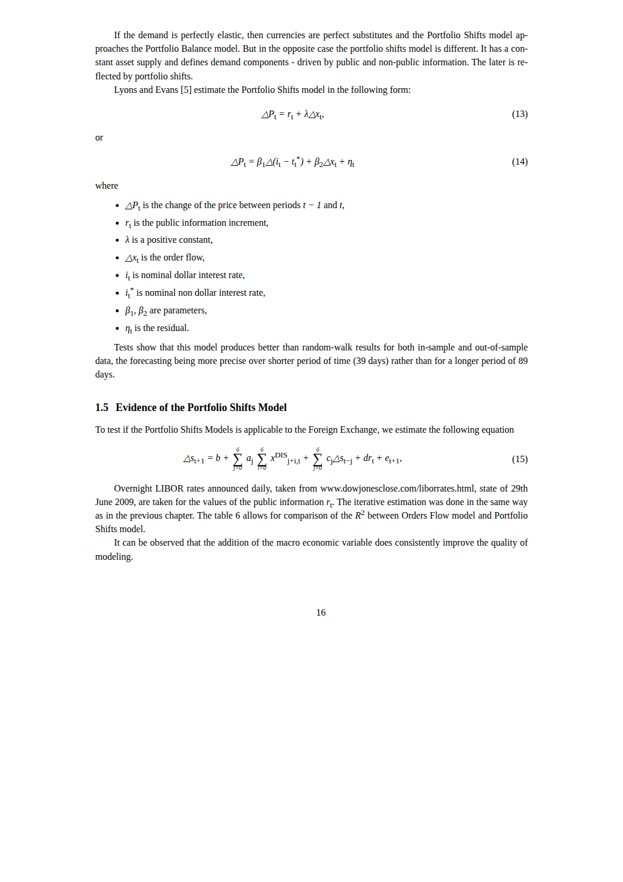If the demand is perfectly elastic, then currencies are perfect substitutes and the Portfolio Shifts model approaches the Portfolio Balance model. But in the opposite case the portfolio shifts model is different. It has a constant asset supply and defines demand components - driven by public and non-public information. The later is reflected by portfolio shifts.
Lyons and Evans [5] estimate the Portfolio Shifts model in the following form:
△Pt = rt + λ△xt,
(13)
or
△Pt = β1△(it − tt*) + β2△xt + ηt
(14)
where
△Pt is the change of the price between periods t − 1 and t,
rt is the public information increment,
λ is a positive constant,
△xt is the order flow,
it is nominal dollar interest rate,
it* is nominal non dollar interest rate,
β1, β2 are parameters,
ηt is the residual.
Tests show that this model produces better than random-walk results for both in-sample and out-of-sample data, the forecasting being more precise over shorter period of time (39 days) rather than for a longer period of 89 days.
1.5 Evidence of the Portfolio Shifts Model
To test if the Portfolio Shifts Models is applicable to the Foreign Exchange, we estimate the following equation
△st+1 = b + 6∑j=0 aj 6∑i=0 xDISj+i,t + 6∑j=0 cj△st−j + drt + et+1,
(15)
Overnight LIBOR rates announced daily, taken from www.dowjonesclose.com/liborrates.html, state of 29th June 2009, are taken for the values of the public information rt. The iterative estimation was done in the same way as in the previous chapter. The table 6 allows for comparison of the R2 between Orders Flow model and Portfolio Shifts model.
It can be observed that the addition of the macro economic variable does consistently improve the quality of modeling.
16